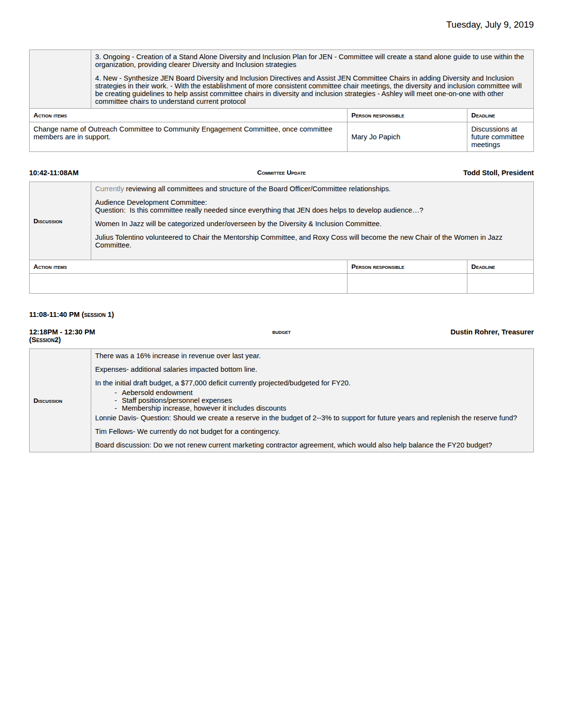Tuesday, July 9, 2019
| | 3. Ongoing - Creation of a Stand Alone Diversity and Inclusion Plan for JEN - Committee will create a stand alone guide to use within the organization, providing clearer Diversity and Inclusion strategies 4. New - Synthesize JEN Board Diversity and Inclusion Directives and Assist JEN Committee Chairs in adding Diversity and Inclusion strategies in their work. - With the establishment of more consistent committee chair meetings, the diversity and inclusion committee will be creating guidelines to help assist committee chairs in diversity and inclusion strategies - Ashley will meet one-on-one with other committee chairs to understand current protocol |
| Action items | Person responsible | Deadline |
| Change name of Outreach Committee to Community Engagement Committee, once committee members are in support. | Mary Jo Papich | Discussions at future committee meetings |
10:42-11:08AM
Committee Update
Todd Stoll, President
| Discussion | Currently reviewing all committees and structure of the Board Officer/Committee relationships. Audience Development Committee: Question: Is this committee really needed since everything that JEN does helps to develop audience…? Women In Jazz will be categorized under/overseen by the Diversity & Inclusion Committee. Julius Tolentino volunteered to Chair the Mentorship Committee, and Roxy Coss will become the new Chair of the Women in Jazz Committee. |
| Action items | Person responsible | Deadline |
11:08-11:40 PM (session 1)
12:18PM - 12:30 PM
(Session2)
budget
Dustin Rohrer, Treasurer
| Discussion | There was a 16% increase in revenue over last year. Expenses- additional salaries impacted bottom line. In the initial draft budget, a $77,000 deficit currently projected/budgeted for FY20. Aebersold endowment Staff positions/personnel expenses Membership increase, however it includes discounts Lonnie Davis- Question: Should we create a reserve in the budget of 2--3% to support for future years and replenish the reserve fund? Tim Fellows- We currently do not budget for a contingency. Board discussion: Do we not renew current marketing contractor agreement, which would also help balance the FY20 budget? |